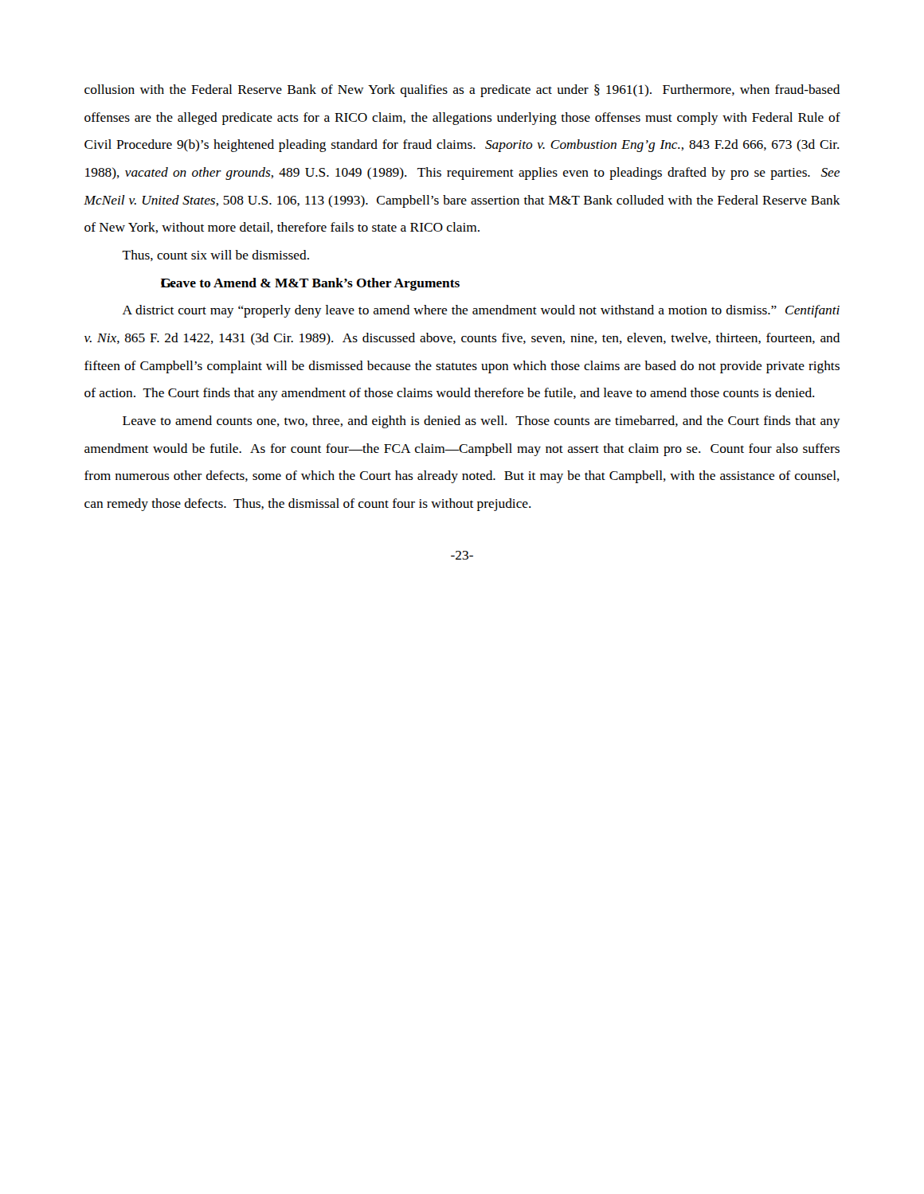collusion with the Federal Reserve Bank of New York qualifies as a predicate act under § 1961(1). Furthermore, when fraud-based offenses are the alleged predicate acts for a RICO claim, the allegations underlying those offenses must comply with Federal Rule of Civil Procedure 9(b)’s heightened pleading standard for fraud claims. Saporito v. Combustion Eng’g Inc., 843 F.2d 666, 673 (3d Cir. 1988), vacated on other grounds, 489 U.S. 1049 (1989). This requirement applies even to pleadings drafted by pro se parties. See McNeil v. United States, 508 U.S. 106, 113 (1993). Campbell’s bare assertion that M&T Bank colluded with the Federal Reserve Bank of New York, without more detail, therefore fails to state a RICO claim.
Thus, count six will be dismissed.
G. Leave to Amend & M&T Bank’s Other Arguments
A district court may “properly deny leave to amend where the amendment would not withstand a motion to dismiss.” Centifanti v. Nix, 865 F. 2d 1422, 1431 (3d Cir. 1989). As discussed above, counts five, seven, nine, ten, eleven, twelve, thirteen, fourteen, and fifteen of Campbell’s complaint will be dismissed because the statutes upon which those claims are based do not provide private rights of action. The Court finds that any amendment of those claims would therefore be futile, and leave to amend those counts is denied.
Leave to amend counts one, two, three, and eighth is denied as well. Those counts are timebarred, and the Court finds that any amendment would be futile. As for count four—the FCA claim—Campbell may not assert that claim pro se. Count four also suffers from numerous other defects, some of which the Court has already noted. But it may be that Campbell, with the assistance of counsel, can remedy those defects. Thus, the dismissal of count four is without prejudice.
-23-